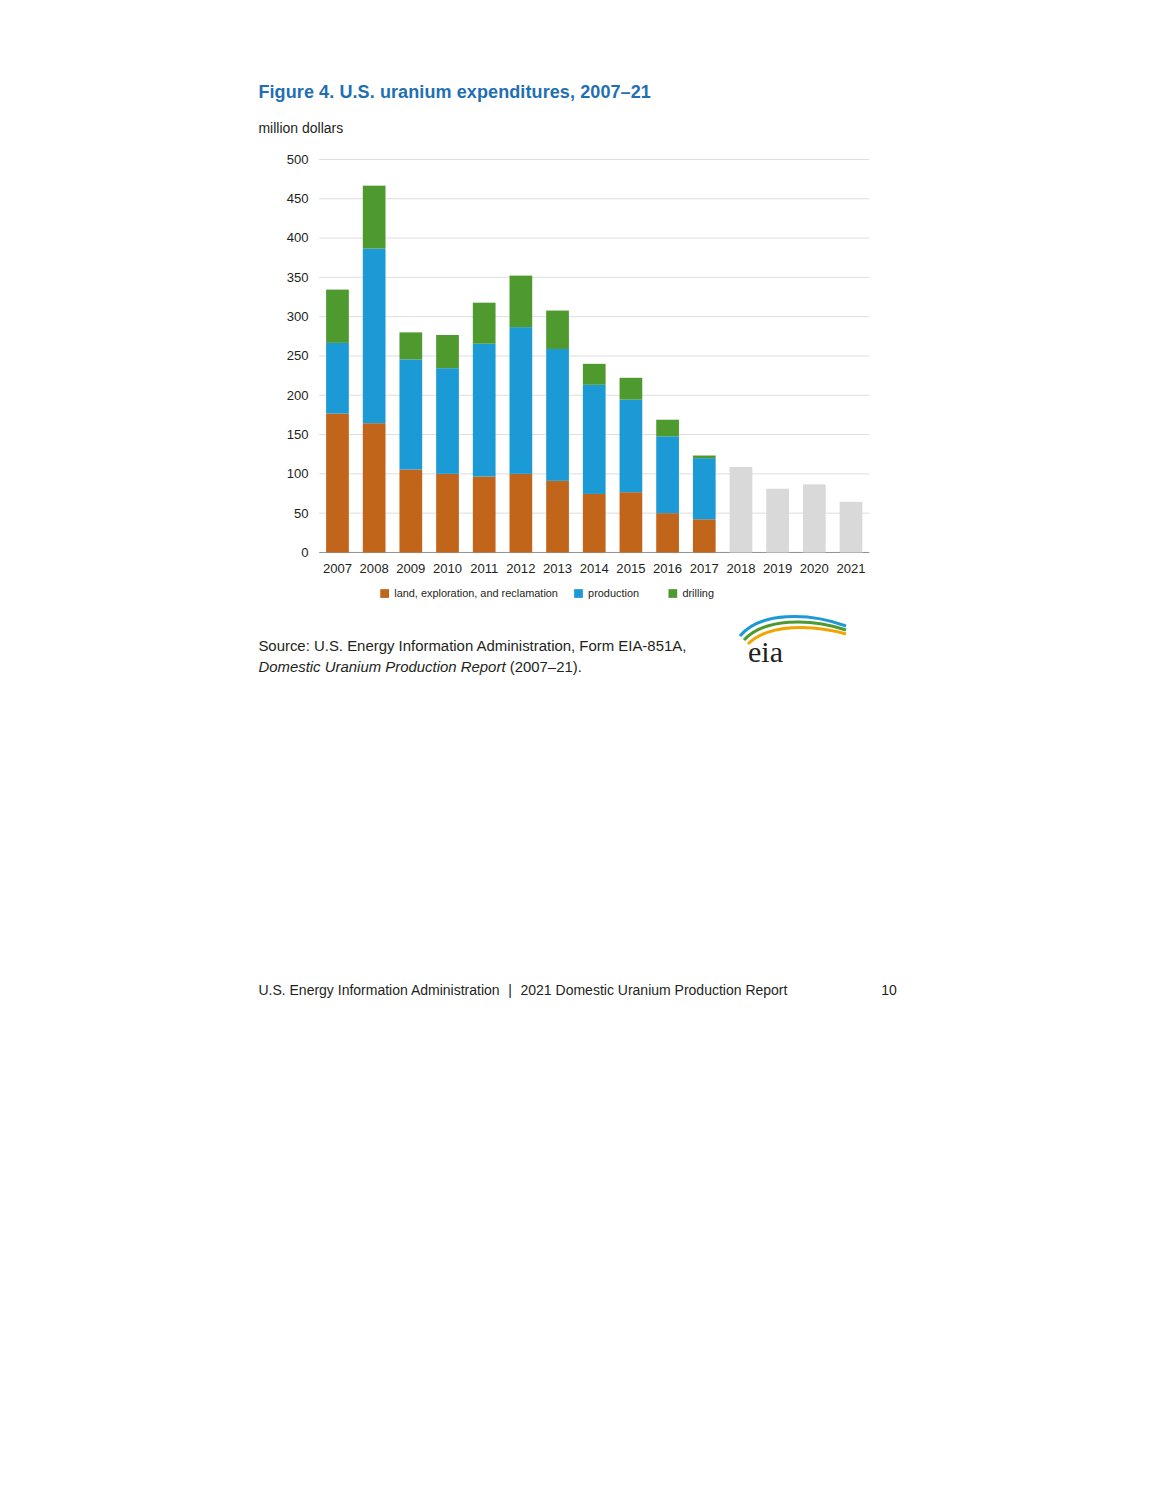Figure 4. U.S. uranium expenditures, 2007–21
million dollars
500 450 400 350 300 250 200 150 100 50 0 2007 2008 2009 2010 2011 2012 2013 2014 2015 2016 2017 2018 2019 2020 2021 land, exploration, and reclamation production drilling
Source: U.S. Energy Information Administration, Form EIA-851A, Domestic Uranium Production Report (2007–21).
eia
U.S. Energy Information Administration | 2021 Domestic Uranium Production Report 10